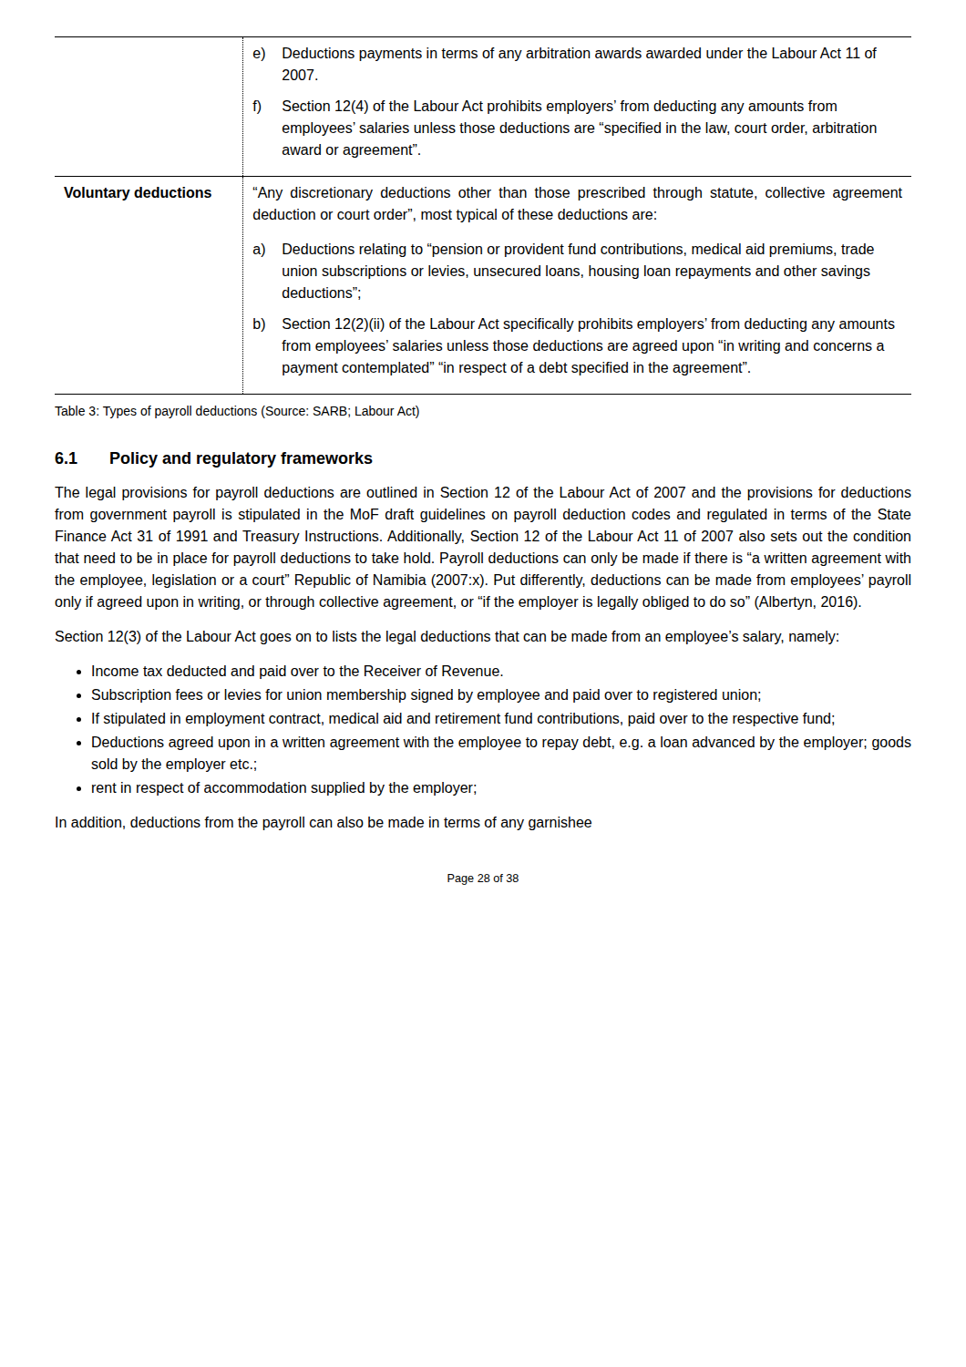| | e) Deductions payments in terms of any arbitration awards awarded under the Labour Act 11 of 2007. f) Section 12(4) of the Labour Act prohibits employers’ from deducting any amounts from employees’ salaries unless those deductions are “specified in the law, court order, arbitration award or agreement”. |
| Voluntary deductions | “Any discretionary deductions other than those prescribed through statute, collective agreement deduction or court order”, most typical of these deductions are: a) Deductions relating to “pension or provident fund contributions, medical aid premiums, trade union subscriptions or levies, unsecured loans, housing loan repayments and other savings deductions”; b) Section 12(2)(ii) of the Labour Act specifically prohibits employers’ from deducting any amounts from employees’ salaries unless those deductions are agreed upon “in writing and concerns a payment contemplated” “in respect of a debt specified in the agreement”. |
Table 3: Types of payroll deductions (Source: SARB; Labour Act)
6.1 Policy and regulatory frameworks
The legal provisions for payroll deductions are outlined in Section 12 of the Labour Act of 2007 and the provisions for deductions from government payroll is stipulated in the MoF draft guidelines on payroll deduction codes and regulated in terms of the State Finance Act 31 of 1991 and Treasury Instructions. Additionally, Section 12 of the Labour Act 11 of 2007 also sets out the condition that need to be in place for payroll deductions to take hold. Payroll deductions can only be made if there is “a written agreement with the employee, legislation or a court” Republic of Namibia (2007:x). Put differently, deductions can be made from employees’ payroll only if agreed upon in writing, or through collective agreement, or “if the employer is legally obliged to do so” (Albertyn, 2016).
Section 12(3) of the Labour Act goes on to lists the legal deductions that can be made from an employee’s salary, namely:
Income tax deducted and paid over to the Receiver of Revenue.
Subscription fees or levies for union membership signed by employee and paid over to registered union;
If stipulated in employment contract, medical aid and retirement fund contributions, paid over to the respective fund;
Deductions agreed upon in a written agreement with the employee to repay debt, e.g. a loan advanced by the employer; goods sold by the employer etc.;
rent in respect of accommodation supplied by the employer;
In addition, deductions from the payroll can also be made in terms of any garnishee
Page 28 of 38